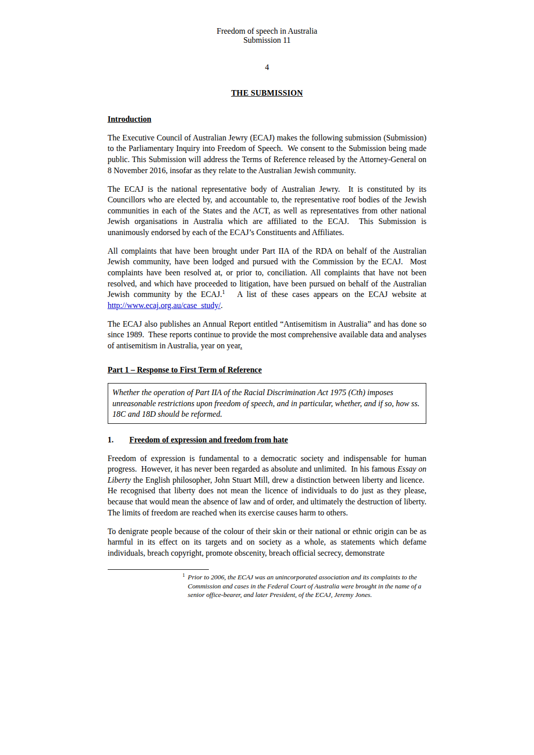Freedom of speech in Australia Submission 11
4
THE SUBMISSION
Introduction
The Executive Council of Australian Jewry (ECAJ) makes the following submission (Submission) to the Parliamentary Inquiry into Freedom of Speech. We consent to the Submission being made public. This Submission will address the Terms of Reference released by the Attorney-General on 8 November 2016, insofar as they relate to the Australian Jewish community.
The ECAJ is the national representative body of Australian Jewry. It is constituted by its Councillors who are elected by, and accountable to, the representative roof bodies of the Jewish communities in each of the States and the ACT, as well as representatives from other national Jewish organisations in Australia which are affiliated to the ECAJ. This Submission is unanimously endorsed by each of the ECAJ’s Constituents and Affiliates.
All complaints that have been brought under Part IIA of the RDA on behalf of the Australian Jewish community, have been lodged and pursued with the Commission by the ECAJ. Most complaints have been resolved at, or prior to, conciliation. All complaints that have not been resolved, and which have proceeded to litigation, have been pursued on behalf of the Australian Jewish community by the ECAJ.1 A list of these cases appears on the ECAJ website at http://www.ecaj.org.au/case_study/.
The ECAJ also publishes an Annual Report entitled “Antisemitism in Australia” and has done so since 1989. These reports continue to provide the most comprehensive available data and analyses of antisemitism in Australia, year on year.
Part 1 – Response to First Term of Reference
Whether the operation of Part IIA of the Racial Discrimination Act 1975 (Cth) imposes unreasonable restrictions upon freedom of speech, and in particular, whether, and if so, how ss. 18C and 18D should be reformed.
1. Freedom of expression and freedom from hate
Freedom of expression is fundamental to a democratic society and indispensable for human progress. However, it has never been regarded as absolute and unlimited. In his famous Essay on Liberty the English philosopher, John Stuart Mill, drew a distinction between liberty and licence. He recognised that liberty does not mean the licence of individuals to do just as they please, because that would mean the absence of law and of order, and ultimately the destruction of liberty. The limits of freedom are reached when its exercise causes harm to others.
To denigrate people because of the colour of their skin or their national or ethnic origin can be as harmful in its effect on its targets and on society as a whole, as statements which defame individuals, breach copyright, promote obscenity, breach official secrecy, demonstrate
1 Prior to 2006, the ECAJ was an unincorporated association and its complaints to the Commission and cases in the Federal Court of Australia were brought in the name of a senior office-bearer, and later President, of the ECAJ, Jeremy Jones.